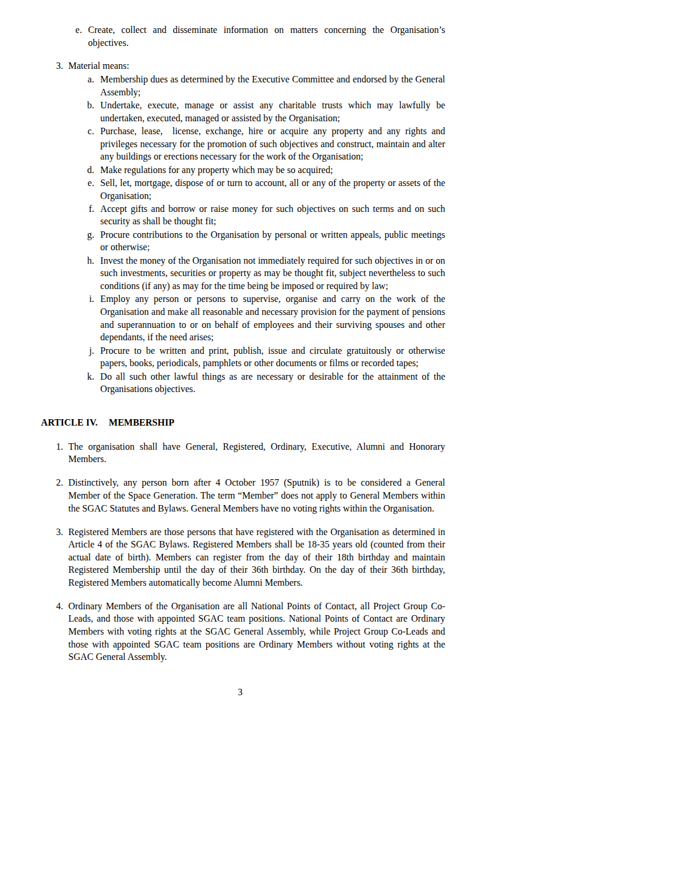Create, collect and disseminate information on matters concerning the Organisation’s objectives.
Material means:
Membership dues as determined by the Executive Committee and endorsed by the General Assembly;
Undertake, execute, manage or assist any charitable trusts which may lawfully be undertaken, executed, managed or assisted by the Organisation;
Purchase, lease, license, exchange, hire or acquire any property and any rights and privileges necessary for the promotion of such objectives and construct, maintain and alter any buildings or erections necessary for the work of the Organisation;
Make regulations for any property which may be so acquired;
Sell, let, mortgage, dispose of or turn to account, all or any of the property or assets of the Organisation;
Accept gifts and borrow or raise money for such objectives on such terms and on such security as shall be thought fit;
Procure contributions to the Organisation by personal or written appeals, public meetings or otherwise;
Invest the money of the Organisation not immediately required for such objectives in or on such investments, securities or property as may be thought fit, subject nevertheless to such conditions (if any) as may for the time being be imposed or required by law;
Employ any person or persons to supervise, organise and carry on the work of the Organisation and make all reasonable and necessary provision for the payment of pensions and superannuation to or on behalf of employees and their surviving spouses and other dependants, if the need arises;
Procure to be written and print, publish, issue and circulate gratuitously or otherwise papers, books, periodicals, pamphlets or other documents or films or recorded tapes;
Do all such other lawful things as are necessary or desirable for the attainment of the Organisations objectives.
ARTICLE IV. MEMBERSHIP
The organisation shall have General, Registered, Ordinary, Executive, Alumni and Honorary Members.
Distinctively, any person born after 4 October 1957 (Sputnik) is to be considered a General Member of the Space Generation. The term “Member” does not apply to General Members within the SGAC Statutes and Bylaws. General Members have no voting rights within the Organisation.
Registered Members are those persons that have registered with the Organisation as determined in Article 4 of the SGAC Bylaws. Registered Members shall be 18-35 years old (counted from their actual date of birth). Members can register from the day of their 18th birthday and maintain Registered Membership until the day of their 36th birthday. On the day of their 36th birthday, Registered Members automatically become Alumni Members.
Ordinary Members of the Organisation are all National Points of Contact, all Project Group Co-Leads, and those with appointed SGAC team positions. National Points of Contact are Ordinary Members with voting rights at the SGAC General Assembly, while Project Group Co-Leads and those with appointed SGAC team positions are Ordinary Members without voting rights at the SGAC General Assembly.
3